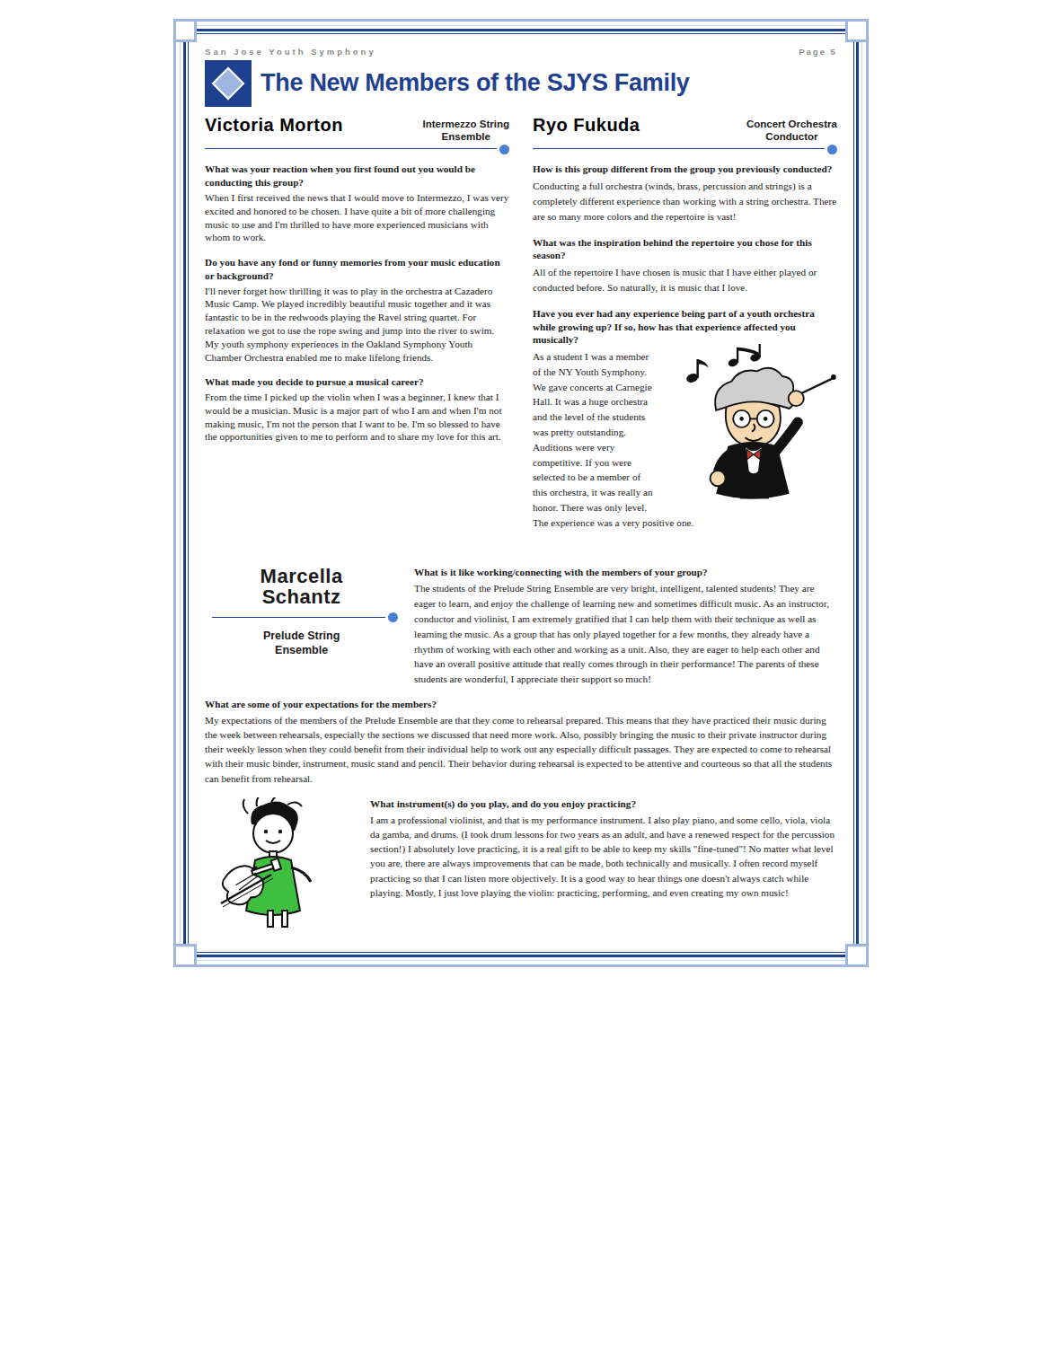San Jose Youth Symphony
Page 5
The New Members of the SJYS Family
Victoria Morton
Intermezzo String
Ensemble
What was your reaction when you first found out you would be conducting this group?
When I first received the news that I would move to Intermezzo, I was very excited and honored to be chosen. I have quite a bit of more challenging music to use and I'm thrilled to have more experienced musicians with whom to work.
Do you have any fond or funny memories from your music education or background?
I'll never forget how thrilling it was to play in the orchestra at Cazadero Music Camp. We played incredibly beautiful music together and it was fantastic to be in the redwoods playing the Ravel string quartet. For relaxation we got to use the rope swing and jump into the river to swim. My youth symphony experiences in the Oakland Symphony Youth Chamber Orchestra enabled me to make lifelong friends.
What made you decide to pursue a musical career?
From the time I picked up the violin when I was a beginner, I knew that I would be a musician. Music is a major part of who I am and when I'm not making music, I'm not the person that I want to be. I'm so blessed to have the opportunities given to me to perform and to share my love for this art.
Ryo Fukuda
Concert Orchestra
Conductor
How is this group different from the group you previously conducted?
Conducting a full orchestra (winds, brass, percussion and strings) is a completely different experience than working with a string orchestra. There are so many more colors and the repertoire is vast!
What was the inspiration behind the repertoire you chose for this season?
All of the repertoire I have chosen is music that I have either played or conducted before. So naturally, it is music that I love.
Have you ever had any experience being part of a youth orchestra while growing up? If so, how has that experience affected you musically?
As a student I was a member of the NY Youth Symphony. We gave concerts at Carnegie Hall. It was a huge orchestra and the level of the students was pretty outstanding. Auditions were very competitive. If you were selected to be a member of this orchestra, it was really an honor. There was only level. The experience was a very positive one.
Marcella
Schantz
Prelude String
Ensemble
What is it like working/connecting with the members of your group?
The students of the Prelude String Ensemble are very bright, intelligent, talented students! They are eager to learn, and enjoy the challenge of learning new and sometimes difficult music. As an instructor, conductor and violinist, I am extremely gratified that I can help them with their technique as well as learning the music. As a group that has only played together for a few months, they already have a rhythm of working with each other and working as a unit. Also, they are eager to help each other and have an overall positive attitude that really comes through in their performance! The parents of these students are wonderful, I appreciate their support so much!
What are some of your expectations for the members?
My expectations of the members of the Prelude Ensemble are that they come to rehearsal prepared. This means that they have practiced their music during the week between rehearsals, especially the sections we discussed that need more work. Also, possibly bringing the music to their private instructor during their weekly lesson when they could benefit from their individual help to work out any especially difficult passages. They are expected to come to rehearsal with their music binder, instrument, music stand and pencil. Their behavior during rehearsal is expected to be attentive and courteous so that all the students can benefit from rehearsal.
What instrument(s) do you play, and do you enjoy practicing?
I am a professional violinist, and that is my performance instrument. I also play piano, and some cello, viola, viola da gamba, and drums. (I took drum lessons for two years as an adult, and have a renewed respect for the percussion section!) I absolutely love practicing, it is a real gift to be able to keep my skills "fine-tuned"! No matter what level you are, there are always improvements that can be made, both technically and musically. I often record myself practicing so that I can listen more objectively. It is a good way to hear things one doesn't always catch while playing. Mostly, I just love playing the violin: practicing, performing, and even creating my own music!